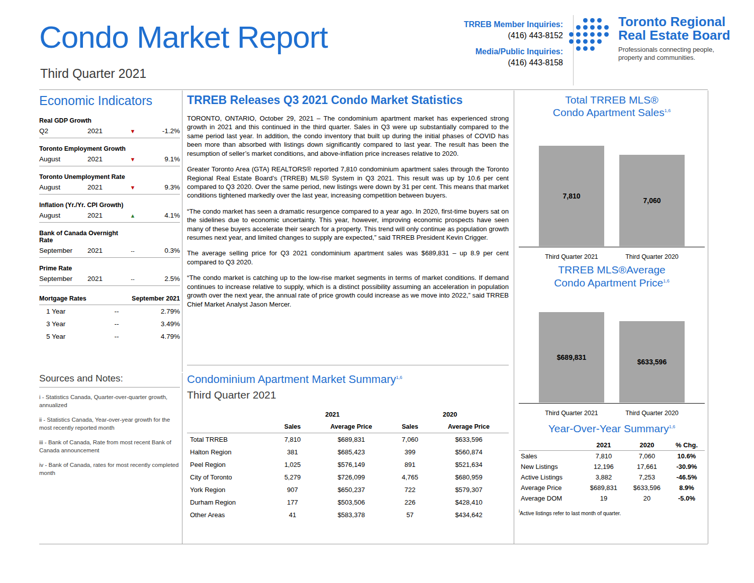Condo Market Report
Third Quarter 2021
TRREB Member Inquiries:
(416) 443-8152
Media/Public Inquiries:
(416) 443-8158
Toronto Regional
Real Estate Board
Professionals connecting people,
property and communities.
Economic Indicators
Real GDP Growth
Q2
2021
▼
-1.2%
Toronto Employment Growth
August
2021
▼
9.1%
Toronto Unemployment Rate
August
2021
▼
9.3%
Inflation (Yr./Yr. CPI Growth)
August
2021
▲
4.1%
Bank of Canada Overnight
Rate
September
2021
--
0.3%
Prime Rate
September
2021
--
2.5%
Mortgage Rates
September 2021
1 Year
--
2.79%
3 Year
--
3.49%
5 Year
--
4.79%
Sources and Notes:
i - Statistics Canada, Quarter-over-quarter growth, annualized
ii - Statistics Canada, Year-over-year growth for the most recently reported month
iii - Bank of Canada, Rate from most recent Bank of Canada announcement
iv - Bank of Canada, rates for most recently completed month
TRREB Releases Q3 2021 Condo Market Statistics
TORONTO, ONTARIO, October 29, 2021 – The condominium apartment market has experienced strong growth in 2021 and this continued in the third quarter. Sales in Q3 were up substantially compared to the same period last year. In addition, the condo inventory that built up during the initial phases of COVID has been more than absorbed with listings down significantly compared to last year. The result has been the resumption of seller’s market conditions, and above-inflation price increases relative to 2020.
Greater Toronto Area (GTA) REALTORS® reported 7,810 condominium apartment sales through the Toronto Regional Real Estate Board’s (TRREB) MLS® System in Q3 2021. This result was up by 10.6 per cent compared to Q3 2020. Over the same period, new listings were down by 31 per cent. This means that market conditions tightened markedly over the last year, increasing competition between buyers.
“The condo market has seen a dramatic resurgence compared to a year ago. In 2020, first-time buyers sat on the sidelines due to economic uncertainty. This year, however, improving economic prospects have seen many of these buyers accelerate their search for a property. This trend will only continue as population growth resumes next year, and limited changes to supply are expected,” said TRREB President Kevin Crigger.
The average selling price for Q3 2021 condominium apartment sales was $689,831 – up 8.9 per cent compared to Q3 2020.
“The condo market is catching up to the low-rise market segments in terms of market conditions. If demand continues to increase relative to supply, which is a distinct possibility assuming an acceleration in population growth over the next year, the annual rate of price growth could increase as we move into 2022,” said TRREB Chief Market Analyst Jason Mercer.
Condominium Apartment Market Summary1,6
Third Quarter 2021
| | 2021 | 2020 |
| --- | --- | --- |
| | Sales | Average Price | Sales | Average Price |
| Total TRREB | 7,810 | $689,831 | 7,060 | $633,596 |
| Halton Region | 381 | $685,423 | 399 | $560,874 |
| Peel Region | 1,025 | $576,149 | 891 | $521,634 |
| City of Toronto | 5,279 | $726,099 | 4,765 | $680,959 |
| York Region | 907 | $650,237 | 722 | $579,307 |
| Durham Region | 177 | $503,506 | 226 | $428,410 |
| Other Areas | 41 | $583,378 | 57 | $434,642 |
Total TRREB MLS®
Condo Apartment Sales1,6
7,810
7,060
Third Quarter 2021
Third Quarter 2020
TRREB MLS®Average
Condo Apartment Price1,6
$689,831
$633,596
Third Quarter 2021
Third Quarter 2020
Year-Over-Year Summary1,6
| | 2021 | 2020 | % Chg. |
| --- | --- | --- | --- |
| Sales | 7,810 | 7,060 | 10.6% |
| New Listings | 12,196 | 17,661 | -30.9% |
| Active Listings | 3,882 | 7,253 | -46.5% |
| Average Price | $689,831 | $633,596 | 8.9% |
| Average DOM | 19 | 20 | -5.0% |
i Active listings refer to last month of quarter.